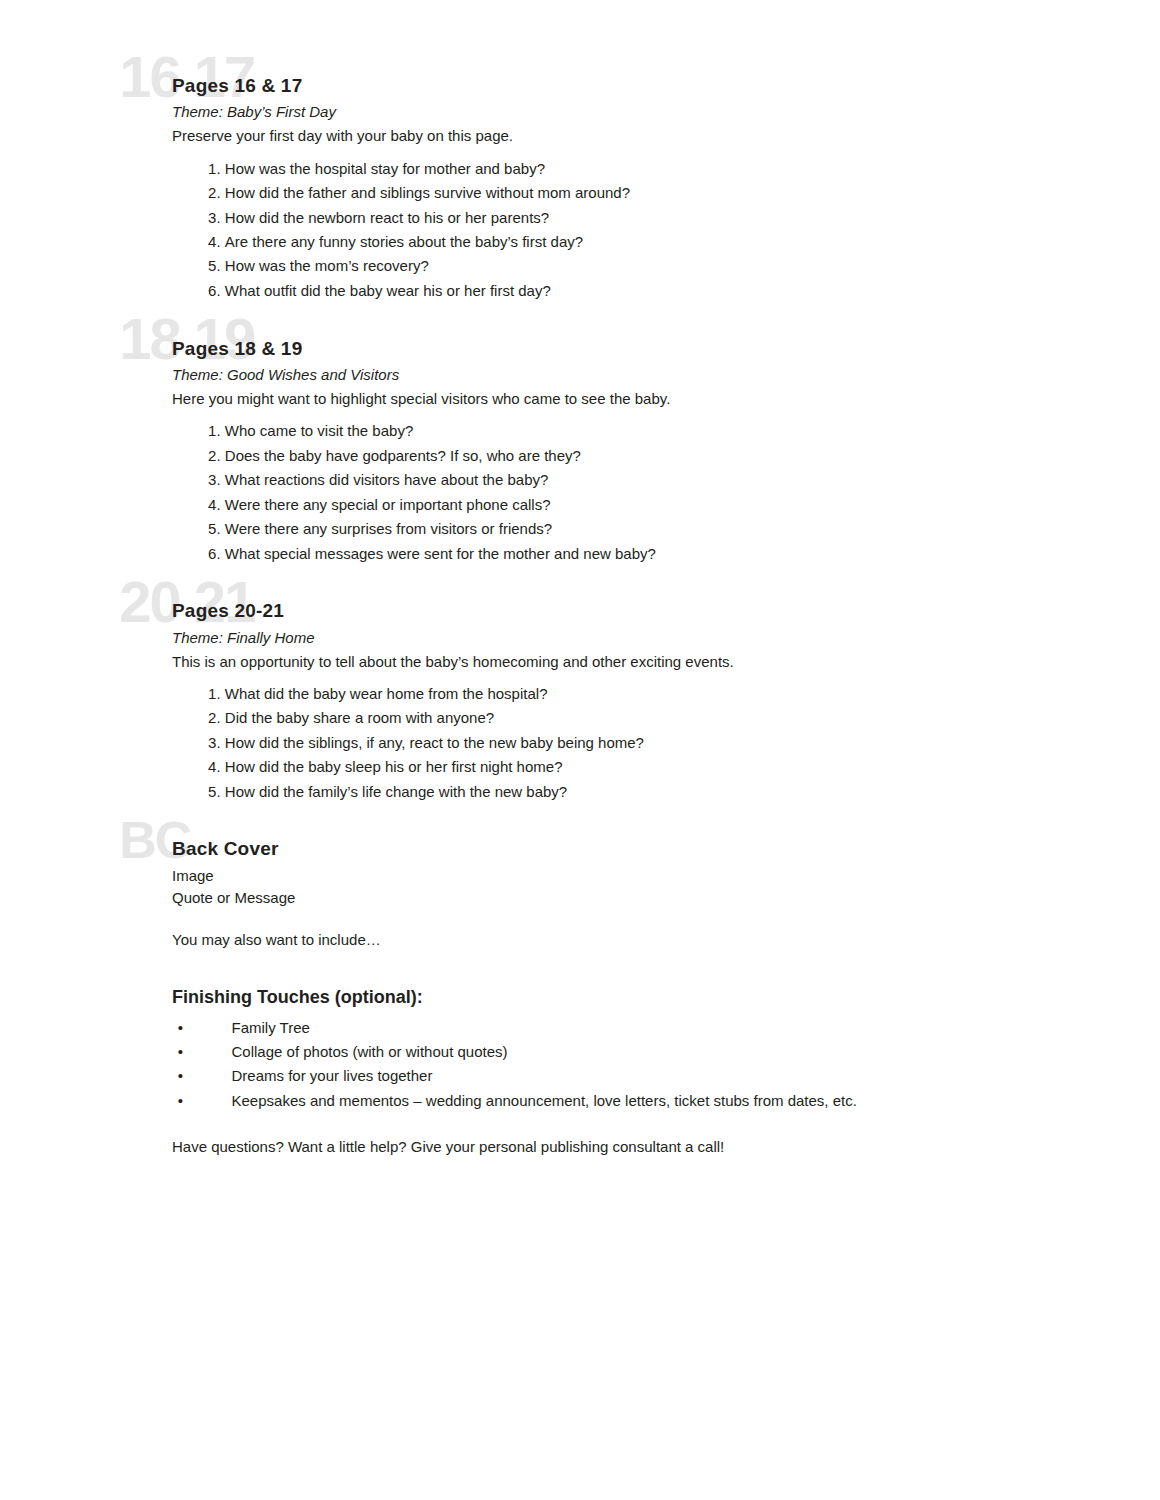16 17
Pages 16 & 17
Theme: Baby’s First Day
Preserve your first day with your baby on this page.
How was the hospital stay for mother and baby?
How did the father and siblings survive without mom around?
How did the newborn react to his or her parents?
Are there any funny stories about the baby’s first day?
How was the mom’s recovery?
What outfit did the baby wear his or her first day?
18 19
Pages 18 & 19
Theme: Good Wishes and Visitors
Here you might want to highlight special visitors who came to see the baby.
Who came to visit the baby?
Does the baby have godparents? If so, who are they?
What reactions did visitors have about the baby?
Were there any special or important phone calls?
Were there any surprises from visitors or friends?
What special messages were sent for the mother and new baby?
20 21
Pages 20-21
Theme: Finally Home
This is an opportunity to tell about the baby’s homecoming and other exciting events.
What did the baby wear home from the hospital?
Did the baby share a room with anyone?
How did the siblings, if any, react to the new baby being home?
How did the baby sleep his or her first night home?
How did the family’s life change with the new baby?
BC
Back Cover
Image
Quote or Message
You may also want to include…
Finishing Touches (optional):
Family Tree
Collage of photos (with or without quotes)
Dreams for your lives together
Keepsakes and mementos – wedding announcement, love letters, ticket stubs from dates, etc.
Have questions? Want a little help? Give your personal publishing consultant a call!